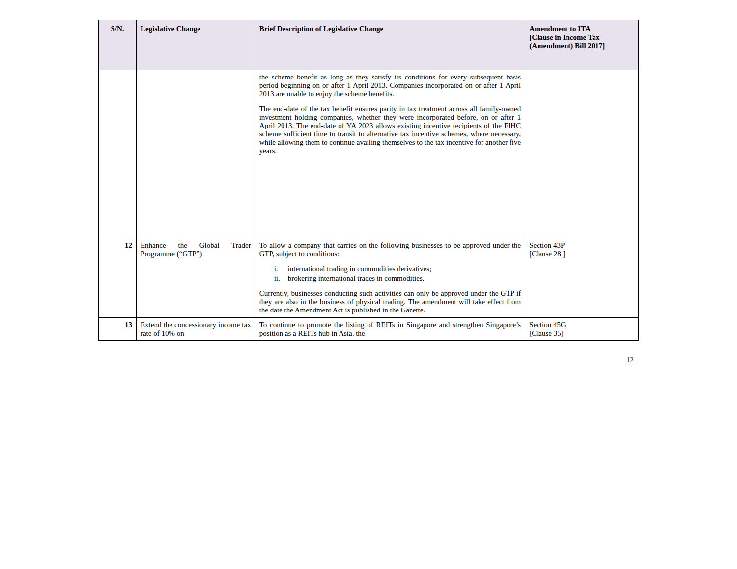| S/N. | Legislative Change | Brief Description of Legislative Change | Amendment to ITA [Clause in Income Tax (Amendment) Bill 2017] |
| --- | --- | --- | --- |
| | | the scheme benefit as long as they satisfy its conditions for every subsequent basis period beginning on or after 1 April 2013. Companies incorporated on or after 1 April 2013 are unable to enjoy the scheme benefits. The end-date of the tax benefit ensures parity in tax treatment across all family-owned investment holding companies, whether they were incorporated before, on or after 1 April 2013. The end-date of YA 2023 allows existing incentive recipients of the FIHC scheme sufficient time to transit to alternative tax incentive schemes, where necessary, while allowing them to continue availing themselves to the tax incentive for another five years. | |
| 12 | Enhance the Global Trader Programme (“GTP”) | To allow a company that carries on the following businesses to be approved under the GTP, subject to conditions: i. international trading in commodities derivatives; ii. brokering international trades in commodities. Currently, businesses conducting such activities can only be approved under the GTP if they are also in the business of physical trading. The amendment will take effect from the date the Amendment Act is published in the Gazette. | Section 43P [Clause 28 ] |
| 13 | Extend the concessionary income tax rate of 10% on | To continue to promote the listing of REITs in Singapore and strengthen Singapore’s position as a REITs hub in Asia, the | Section 45G [Clause 35] |
12